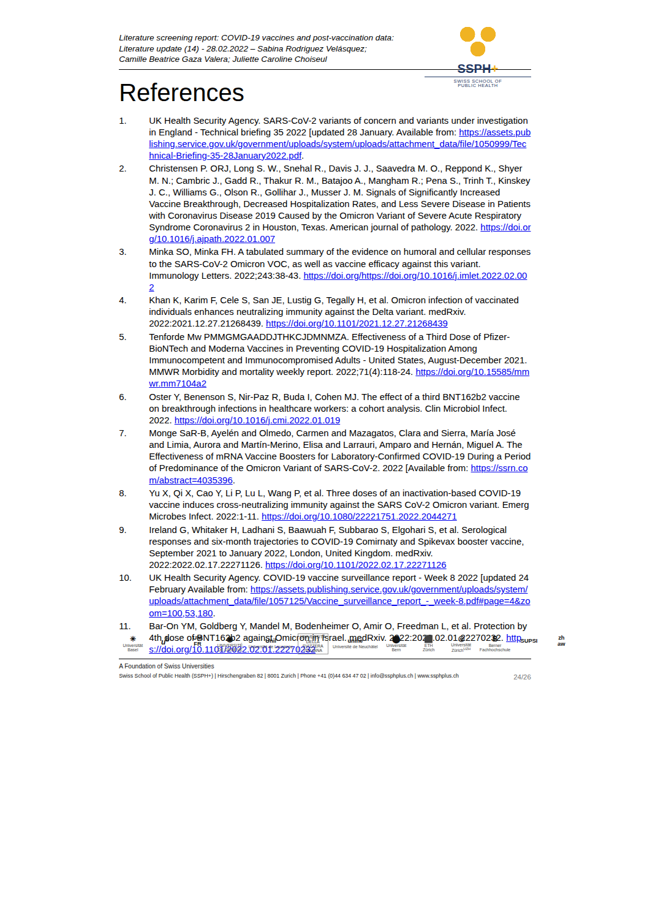SSPH+
Swiss School of
Public Health
Literature screening report: COVID-19 vaccines and post-vaccination data: Literature update (14) - 28.02.2022 – Sabina Rodriguez Velásquez; Camille Beatrice Gaza Valera; Juliette Caroline Choiseul
References
1. UK Health Security Agency. SARS-CoV-2 variants of concern and variants under investigation in England - Technical briefing 35 2022 [updated 28 January. Available from: https://assets.publishing.service.gov.uk/government/uploads/system/uploads/attachment_data/file/1050999/Technical-Briefing-35-28January2022.pdf.
2. Christensen P. ORJ, Long S. W., Snehal R., Davis J. J., Saavedra M. O., Reppond K., Shyer M. N.; Cambric J., Gadd R., Thakur R. M., Batajoo A., Mangham R.; Pena S., Trinh T., Kinskey J. C., Williams G., Olson R., Gollihar J., Musser J. M. Signals of Significantly Increased Vaccine Breakthrough, Decreased Hospitalization Rates, and Less Severe Disease in Patients with Coronavirus Disease 2019 Caused by the Omicron Variant of Severe Acute Respiratory Syndrome Coronavirus 2 in Houston, Texas. American journal of pathology. 2022. https://doi.org/10.1016/j.ajpath.2022.01.007
3. Minka SO, Minka FH. A tabulated summary of the evidence on humoral and cellular responses to the SARS-CoV-2 Omicron VOC, as well as vaccine efficacy against this variant. Immunology Letters. 2022;243:38-43. https://doi.org/https://doi.org/10.1016/j.imlet.2022.02.002
4. Khan K, Karim F, Cele S, San JE, Lustig G, Tegally H, et al. Omicron infection of vaccinated individuals enhances neutralizing immunity against the Delta variant. medRxiv. 2022:2021.12.27.21268439. https://doi.org/10.1101/2021.12.27.21268439
5. Tenforde Mw PMMGMGAADDJTHKCJDMNMZA. Effectiveness of a Third Dose of Pfizer-BioNTech and Moderna Vaccines in Preventing COVID-19 Hospitalization Among Immunocompetent and Immunocompromised Adults - United States, August-December 2021. MMWR Morbidity and mortality weekly report. 2022;71(4):118-24. https://doi.org/10.15585/mmwr.mm7104a2
6. Oster Y, Benenson S, Nir-Paz R, Buda I, Cohen MJ. The effect of a third BNT162b2 vaccine on breakthrough infections in healthcare workers: a cohort analysis. Clin Microbiol Infect. 2022. https://doi.org/10.1016/j.cmi.2022.01.019
7. Monge SaR-B, Ayelén and Olmedo, Carmen and Mazagatos, Clara and Sierra, María José and Limia, Aurora and Martín-Merino, Elisa and Larrauri, Amparo and Hernán, Miguel A. The Effectiveness of mRNA Vaccine Boosters for Laboratory-Confirmed COVID-19 During a Period of Predominance of the Omicron Variant of SARS-CoV-2. 2022 [Available from: https://ssrn.com/abstract=4035396.
8. Yu X, Qi X, Cao Y, Li P, Lu L, Wang P, et al. Three doses of an inactivation-based COVID-19 vaccine induces cross-neutralizing immunity against the SARS CoV-2 Omicron variant. Emerg Microbes Infect. 2022:1-11. https://doi.org/10.1080/22221751.2022.2044271
9. Ireland G, Whitaker H, Ladhani S, Baawuah F, Subbarao S, Elgohari S, et al. Serological responses and six-month trajectories to COVID-19 Comirnaty and Spikevax booster vaccine, September 2021 to January 2022, London, United Kingdom. medRxiv. 2022:2022.02.17.22271126. https://doi.org/10.1101/2022.02.17.22271126
10. UK Health Security Agency. COVID-19 vaccine surveillance report - Week 8 2022 [updated 24 February Available from: https://assets.publishing.service.gov.uk/government/uploads/system/uploads/attachment_data/file/1057125/Vaccine_surveillance_report_-_week-8.pdf#page=4&zoom=100,53,180.
11. Bar-On YM, Goldberg Y, Mandel M, Bodenheimer O, Amir O, Freedman L, et al. Protection by 4th dose of BNT162b2 against Omicron in Israel. medRxiv. 2022:2022.02.01.22270232. https://doi.org/10.1101/2022.02.01.22270232
✳
Universität
Basel
ub
UNI
FR
◉
UNIVERSITÉ
DE GENÈVE
Unil
Université de Lausanne
UNIVERSITÀ
DELLA
SVIZZERA
ITALIANA
unine
Université de Neuchâtel
⬤
Universität
Bern
⬛
ETH
Zürich
◎
Universität
ZürichUZH
B
Berner
Fachhochschule
SUPSI
zh
aw
A Foundation of Swiss Universities
Swiss School of Public Health (SSPH+) | Hirschengraben 82 | 8001 Zurich | Phone +41 (0)44 634 47 02 | info@ssphplus.ch | www.ssphplus.ch
24/26